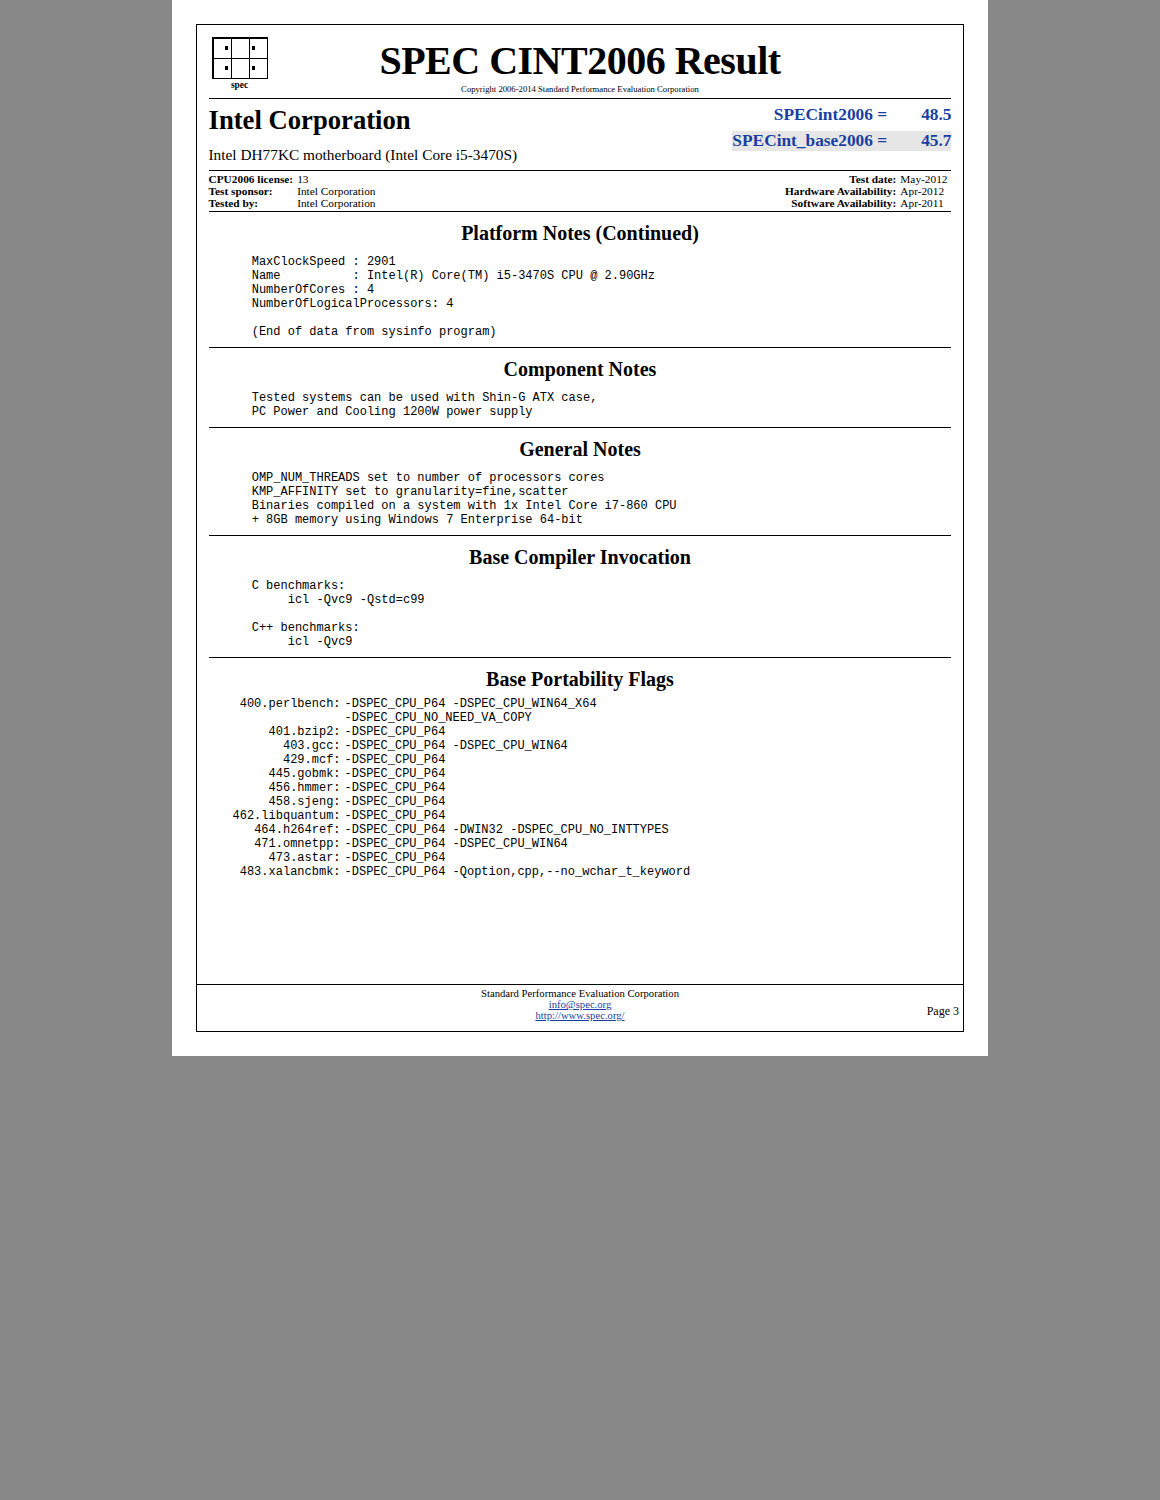spec
SPEC CINT2006 Result
Copyright 2006-2014 Standard Performance Evaluation Corporation
Intel Corporation
Intel DH77KC motherboard (Intel Core i5-3470S)
SPECint2006 = 48.5
SPECint_base2006 = 45.7
| CPU2006 license: | 13 |
| Test sponsor: | Intel Corporation |
| Tested by: | Intel Corporation |
| Test date: | May-2012 |
| Hardware Availability: | Apr-2012 |
| Software Availability: | Apr-2011 |
Platform Notes (Continued)
MaxClockSpeed : 2901
Name          : Intel(R) Core(TM) i5-3470S CPU @ 2.90GHz
NumberOfCores : 4
NumberOfLogicalProcessors: 4

(End of data from sysinfo program)
Component Notes
Tested systems can be used with Shin-G ATX case,
PC Power and Cooling 1200W power supply
General Notes
OMP_NUM_THREADS set to number of processors cores
KMP_AFFINITY set to granularity=fine,scatter
Binaries compiled on a system with 1x Intel Core i7-860 CPU
+ 8GB memory using Windows 7 Enterprise 64-bit
Base Compiler Invocation
C benchmarks:
     icl -Qvc9 -Qstd=c99

C++ benchmarks:
     icl -Qvc9
Base Portability Flags
| 400.perlbench: | -DSPEC_CPU_P64 -DSPEC_CPU_WIN64_X64 |
| | -DSPEC_CPU_NO_NEED_VA_COPY |
| 401.bzip2: | -DSPEC_CPU_P64 |
| 403.gcc: | -DSPEC_CPU_P64 -DSPEC_CPU_WIN64 |
| 429.mcf: | -DSPEC_CPU_P64 |
| 445.gobmk: | -DSPEC_CPU_P64 |
| 456.hmmer: | -DSPEC_CPU_P64 |
| 458.sjeng: | -DSPEC_CPU_P64 |
| 462.libquantum: | -DSPEC_CPU_P64 |
| 464.h264ref: | -DSPEC_CPU_P64 -DWIN32 -DSPEC_CPU_NO_INTTYPES |
| 471.omnetpp: | -DSPEC_CPU_P64 -DSPEC_CPU_WIN64 |
| 473.astar: | -DSPEC_CPU_P64 |
| 483.xalancbmk: | -DSPEC_CPU_P64 -Qoption,cpp,--no_wchar_t_keyword |
Standard Performance Evaluation Corporation
info@spec.org
http://www.spec.org/
Page 3